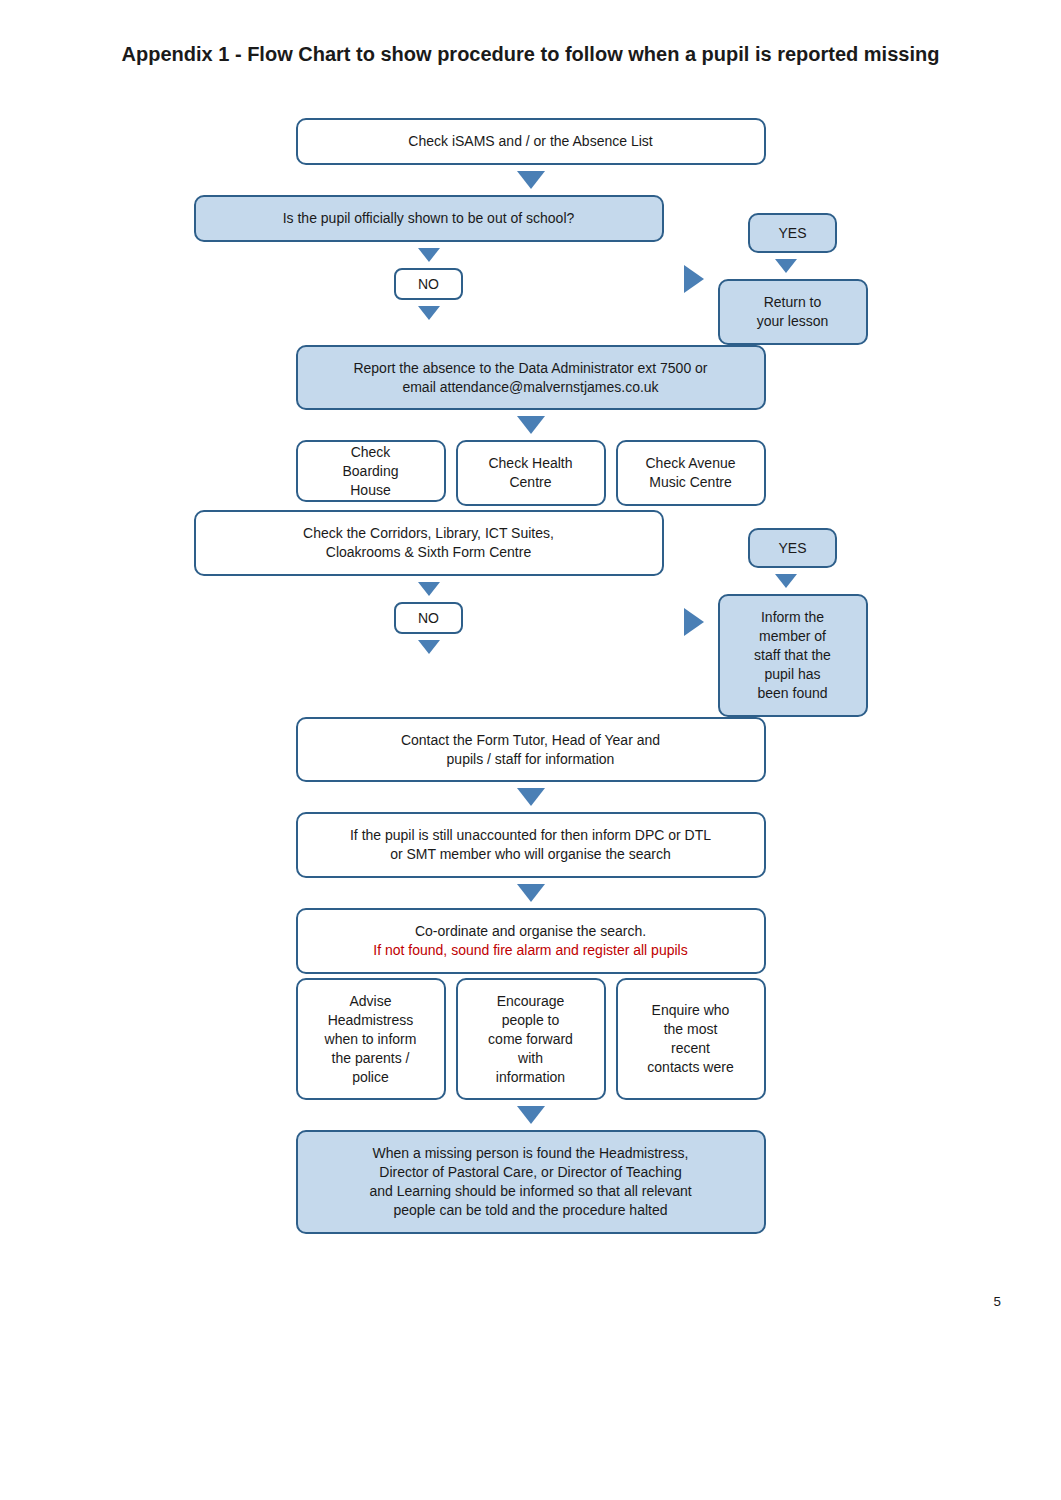Appendix 1 - Flow Chart to show procedure to follow when a pupil is reported missing
Check iSAMS and / or the Absence List
Is the pupil officially shown to be out of school?
NO
YES
Return to
your lesson
Report the absence to the Data Administrator ext 7500 or
email attendance@malvernstjames.co.uk
Check
Boarding
House
Check Health
Centre
Check Avenue
Music Centre
Check the Corridors, Library, ICT Suites,
Cloakrooms & Sixth Form Centre
NO
YES
Inform the
member of
staff that the
pupil has
been found
Contact the Form Tutor, Head of Year and
pupils / staff for information
If the pupil is still unaccounted for then inform DPC or DTL
or SMT member who will organise the search
Co-ordinate and organise the search.
If not found, sound fire alarm and register all pupils
Advise
Headmistress
when to inform
the parents /
police
Encourage
people to
come forward
with
information
Enquire who
the most
recent
contacts were
When a missing person is found the Headmistress,
Director of Pastoral Care, or Director of Teaching
and Learning should be informed so that all relevant
people can be told and the procedure halted
5